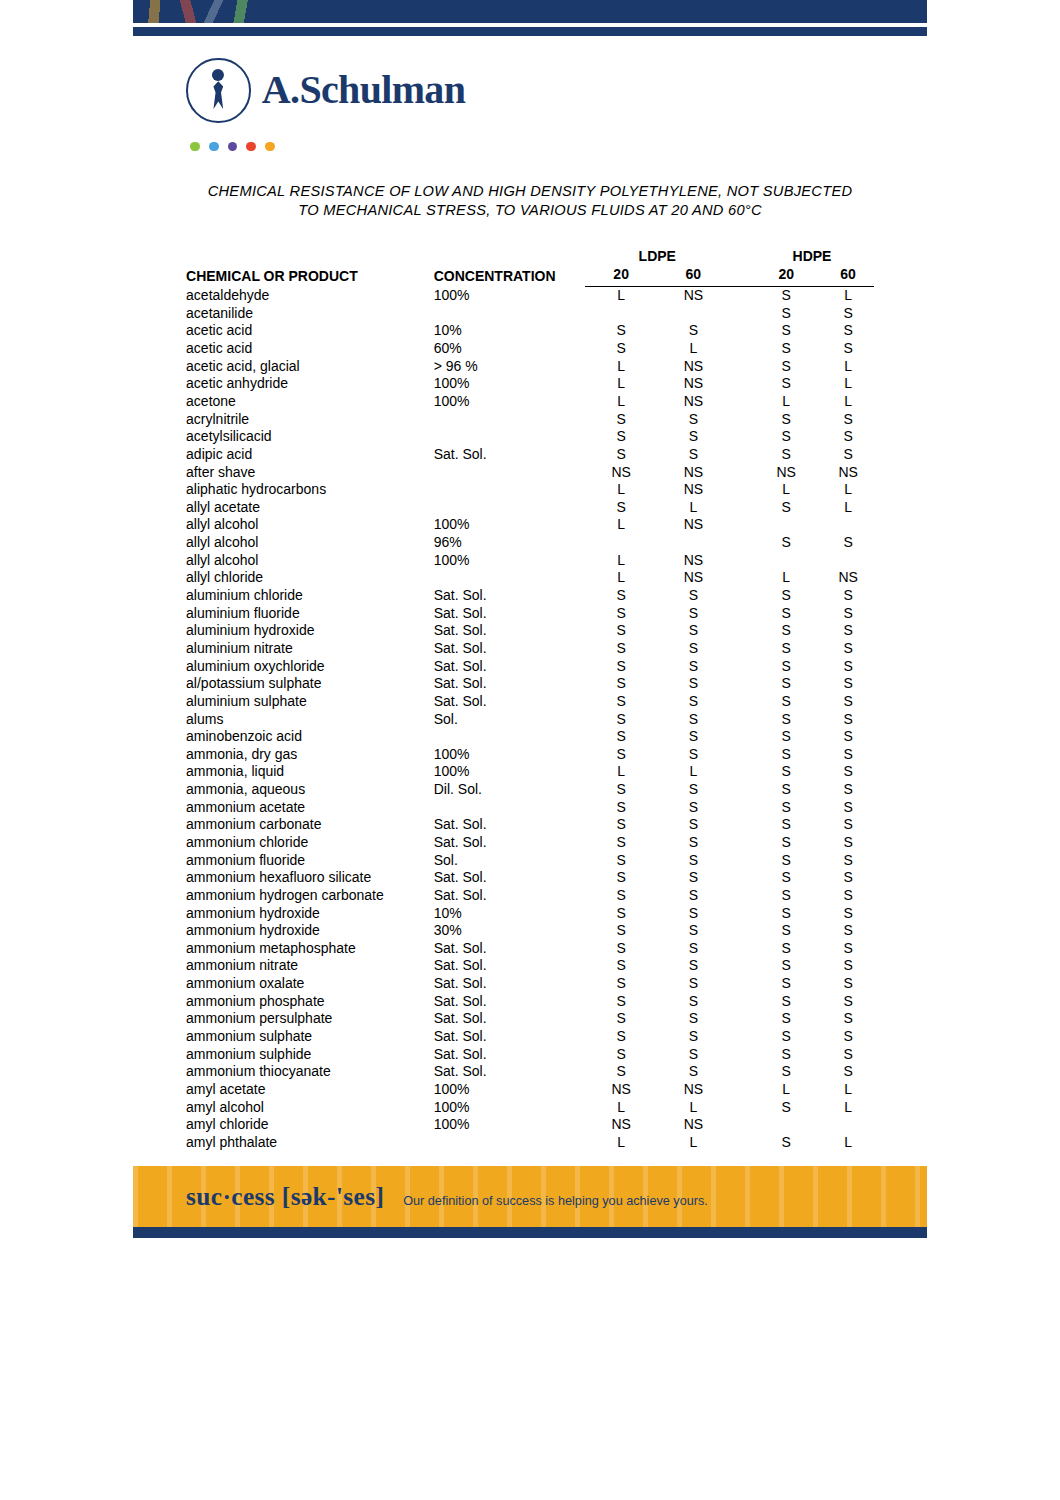A.Schulman
CHEMICAL RESISTANCE OF LOW AND HIGH DENSITY POLYETHYLENE, NOT SUBJECTED
TO MECHANICAL STRESS, TO VARIOUS FLUIDS AT 20 AND 60°C
| CHEMICAL OR PRODUCT | CONCENTRATION | LDPE | | HDPE |
| --- | --- | --- | --- | --- |
| 20 | 60 | | 20 | 60 |
| acetaldehyde | 100% | L | NS | | S | L |
| acetanilide | | | | | S | S |
| acetic acid | 10% | S | S | | S | S |
| acetic acid | 60% | S | L | | S | S |
| acetic acid, glacial | > 96 % | L | NS | | S | L |
| acetic anhydride | 100% | L | NS | | S | L |
| acetone | 100% | L | NS | | L | L |
| acrylnitrile | | S | S | | S | S |
| acetylsilicacid | | S | S | | S | S |
| adipic acid | Sat. Sol. | S | S | | S | S |
| after shave | | NS | NS | | NS | NS |
| aliphatic hydrocarbons | | L | NS | | L | L |
| allyl acetate | | S | L | | S | L |
| allyl alcohol | 100% | L | NS | | | |
| allyl alcohol | 96% | | | | S | S |
| allyl alcohol | 100% | L | NS | | | |
| allyl chloride | | L | NS | | L | NS |
| aluminium chloride | Sat. Sol. | S | S | | S | S |
| aluminium fluoride | Sat. Sol. | S | S | | S | S |
| aluminium hydroxide | Sat. Sol. | S | S | | S | S |
| aluminium nitrate | Sat. Sol. | S | S | | S | S |
| aluminium oxychloride | Sat. Sol. | S | S | | S | S |
| al/potassium sulphate | Sat. Sol. | S | S | | S | S |
| aluminium sulphate | Sat. Sol. | S | S | | S | S |
| alums | Sol. | S | S | | S | S |
| aminobenzoic acid | | S | S | | S | S |
| ammonia, dry gas | 100% | S | S | | S | S |
| ammonia, liquid | 100% | L | L | | S | S |
| ammonia, aqueous | Dil. Sol. | S | S | | S | S |
| ammonium acetate | | S | S | | S | S |
| ammonium carbonate | Sat. Sol. | S | S | | S | S |
| ammonium chloride | Sat. Sol. | S | S | | S | S |
| ammonium fluoride | Sol. | S | S | | S | S |
| ammonium hexafluoro silicate | Sat. Sol. | S | S | | S | S |
| ammonium hydrogen carbonate | Sat. Sol. | S | S | | S | S |
| ammonium hydroxide | 10% | S | S | | S | S |
| ammonium hydroxide | 30% | S | S | | S | S |
| ammonium metaphosphate | Sat. Sol. | S | S | | S | S |
| ammonium nitrate | Sat. Sol. | S | S | | S | S |
| ammonium oxalate | Sat. Sol. | S | S | | S | S |
| ammonium phosphate | Sat. Sol. | S | S | | S | S |
| ammonium persulphate | Sat. Sol. | S | S | | S | S |
| ammonium sulphate | Sat. Sol. | S | S | | S | S |
| ammonium sulphide | Sat. Sol. | S | S | | S | S |
| ammonium thiocyanate | Sat. Sol. | S | S | | S | S |
| amyl acetate | 100% | NS | NS | | L | L |
| amyl alcohol | 100% | L | L | | S | L |
| amyl chloride | 100% | NS | NS | | | |
| amyl phthalate | | L | L | | S | L |
suc·cess [sək-'ses] Our definition of success is helping you achieve yours.